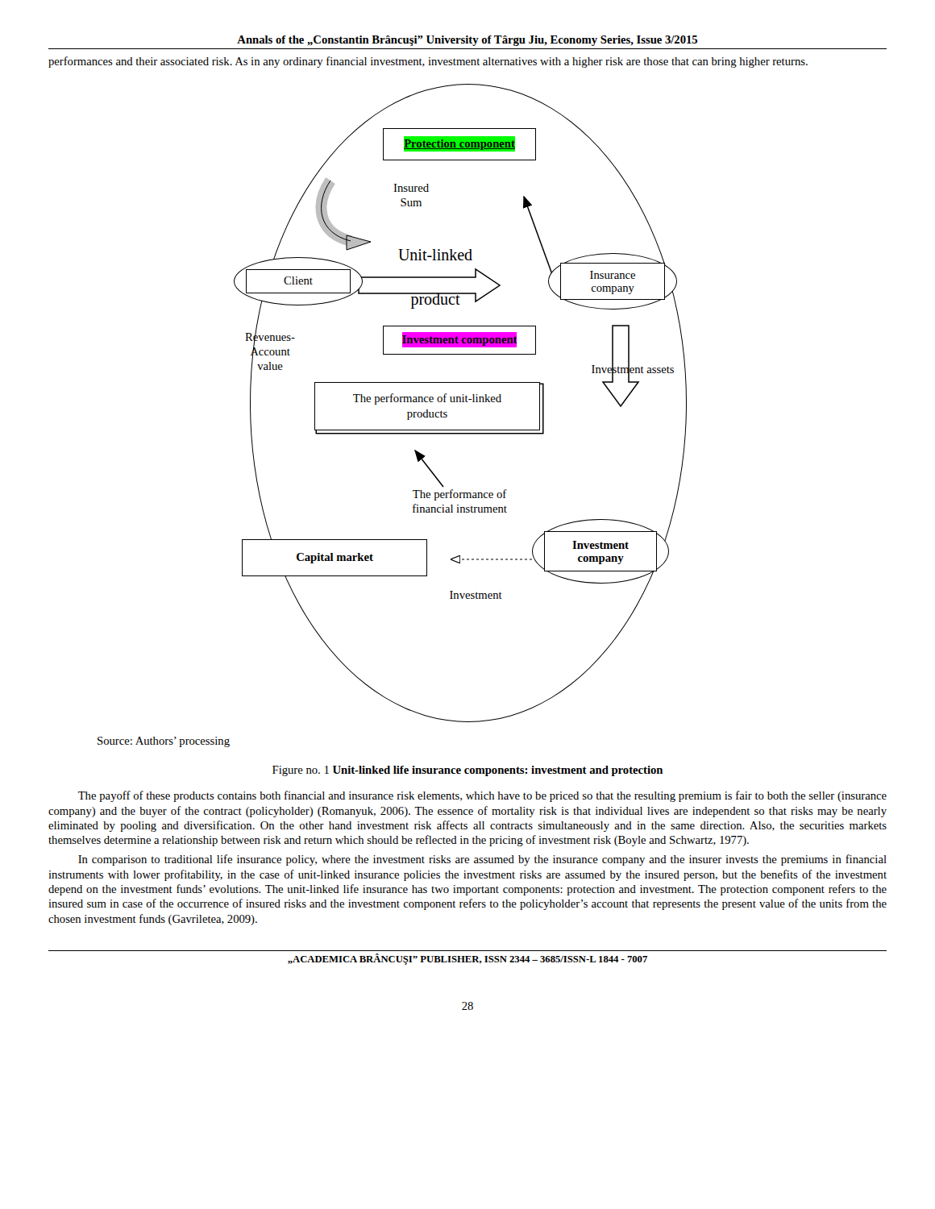Annals of the „Constantin Brâncuşi” University of Târgu Jiu, Economy Series, Issue 3/2015
performances and their associated risk. As in any ordinary financial investment, investment alternatives with a higher risk are those that can bring higher returns.
Protection component
Insured
Sum
Unit-linked
product
Client
Insurance company
Revenues-
Account
value
Investment component
Investment assets
The performance of unit-linked
products
The performance of
financial instrument
Capital market
Investment company
Investment
Source: Authors’ processing
Figure no. 1 Unit-linked life insurance components: investment and protection
The payoff of these products contains both financial and insurance risk elements, which have to be priced so that the resulting premium is fair to both the seller (insurance company) and the buyer of the contract (policyholder) (Romanyuk, 2006). The essence of mortality risk is that individual lives are independent so that risks may be nearly eliminated by pooling and diversification. On the other hand investment risk affects all contracts simultaneously and in the same direction. Also, the securities markets themselves determine a relationship between risk and return which should be reflected in the pricing of investment risk (Boyle and Schwartz, 1977).
In comparison to traditional life insurance policy, where the investment risks are assumed by the insurance company and the insurer invests the premiums in financial instruments with lower profitability, in the case of unit-linked insurance policies the investment risks are assumed by the insured person, but the benefits of the investment depend on the investment funds’ evolutions. The unit-linked life insurance has two important components: protection and investment. The protection component refers to the insured sum in case of the occurrence of insured risks and the investment component refers to the policyholder’s account that represents the present value of the units from the chosen investment funds (Gavriletea, 2009).
„ACADEMICA BRÂNCUŞI” PUBLISHER, ISSN 2344 – 3685/ISSN-L 1844 - 7007
28